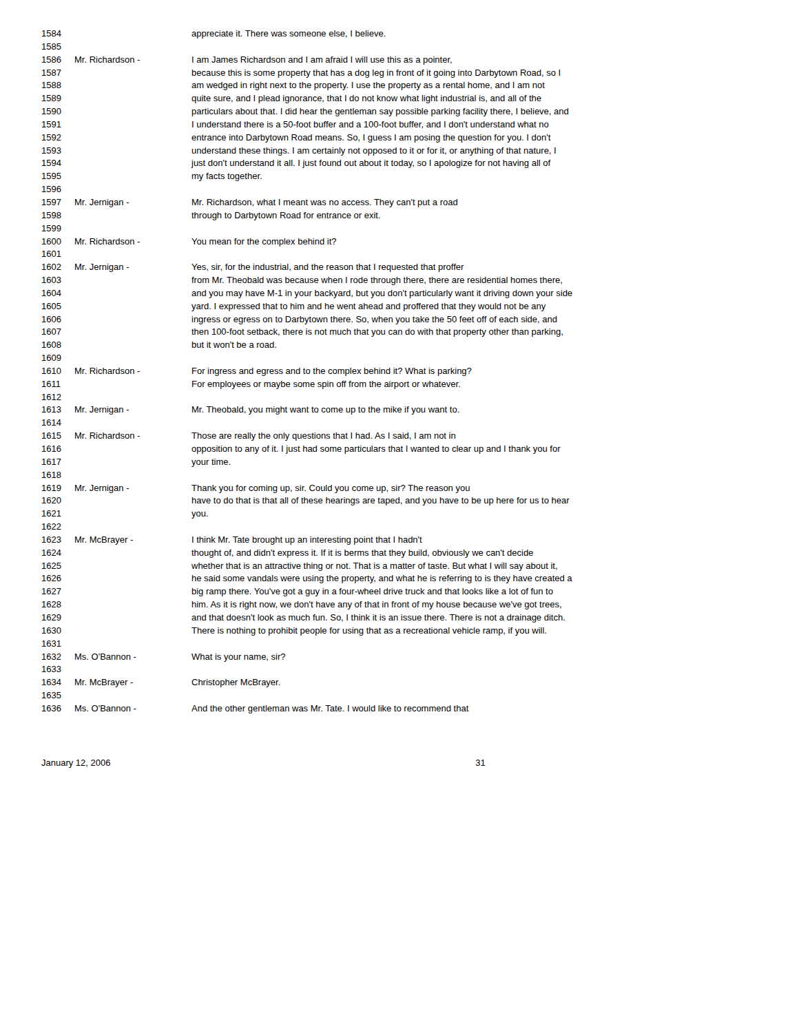| 1584 | | appreciate it. There was someone else, I believe. |
| 1585 | | |
| 1586 | Mr. Richardson - | I am James Richardson and I am afraid I will use this as a pointer, |
| 1587 | | because this is some property that has a dog leg in front of it going into Darbytown Road, so I |
| 1588 | | am wedged in right next to the property. I use the property as a rental home, and I am not |
| 1589 | | quite sure, and I plead ignorance, that I do not know what light industrial is, and all of the |
| 1590 | | particulars about that. I did hear the gentleman say possible parking facility there, I believe, and |
| 1591 | | I understand there is a 50-foot buffer and a 100-foot buffer, and I don't understand what no |
| 1592 | | entrance into Darbytown Road means. So, I guess I am posing the question for you. I don't |
| 1593 | | understand these things. I am certainly not opposed to it or for it, or anything of that nature, I |
| 1594 | | just don't understand it all. I just found out about it today, so I apologize for not having all of |
| 1595 | | my facts together. |
| 1596 | | |
| 1597 | Mr. Jernigan - | Mr. Richardson, what I meant was no access. They can't put a road |
| 1598 | | through to Darbytown Road for entrance or exit. |
| 1599 | | |
| 1600 | Mr. Richardson - | You mean for the complex behind it? |
| 1601 | | |
| 1602 | Mr. Jernigan - | Yes, sir, for the industrial, and the reason that I requested that proffer |
| 1603 | | from Mr. Theobald was because when I rode through there, there are residential homes there, |
| 1604 | | and you may have M-1 in your backyard, but you don't particularly want it driving down your side |
| 1605 | | yard. I expressed that to him and he went ahead and proffered that they would not be any |
| 1606 | | ingress or egress on to Darbytown there. So, when you take the 50 feet off of each side, and |
| 1607 | | then 100-foot setback, there is not much that you can do with that property other than parking, |
| 1608 | | but it won't be a road. |
| 1609 | | |
| 1610 | Mr. Richardson - | For ingress and egress and to the complex behind it? What is parking? |
| 1611 | | For employees or maybe some spin off from the airport or whatever. |
| 1612 | | |
| 1613 | Mr. Jernigan - | Mr. Theobald, you might want to come up to the mike if you want to. |
| 1614 | | |
| 1615 | Mr. Richardson - | Those are really the only questions that I had. As I said, I am not in |
| 1616 | | opposition to any of it. I just had some particulars that I wanted to clear up and I thank you for |
| 1617 | | your time. |
| 1618 | | |
| 1619 | Mr. Jernigan - | Thank you for coming up, sir. Could you come up, sir? The reason you |
| 1620 | | have to do that is that all of these hearings are taped, and you have to be up here for us to hear |
| 1621 | | you. |
| 1622 | | |
| 1623 | Mr. McBrayer - | I think Mr. Tate brought up an interesting point that I hadn't |
| 1624 | | thought of, and didn't express it. If it is berms that they build, obviously we can't decide |
| 1625 | | whether that is an attractive thing or not. That is a matter of taste. But what I will say about it, |
| 1626 | | he said some vandals were using the property, and what he is referring to is they have created a |
| 1627 | | big ramp there. You've got a guy in a four-wheel drive truck and that looks like a lot of fun to |
| 1628 | | him. As it is right now, we don't have any of that in front of my house because we've got trees, |
| 1629 | | and that doesn't look as much fun. So, I think it is an issue there. There is not a drainage ditch. |
| 1630 | | There is nothing to prohibit people for using that as a recreational vehicle ramp, if you will. |
| 1631 | | |
| 1632 | Ms. O'Bannon - | What is your name, sir? |
| 1633 | | |
| 1634 | Mr. McBrayer - | Christopher McBrayer. |
| 1635 | | |
| 1636 | Ms. O'Bannon - | And the other gentleman was Mr. Tate. I would like to recommend that |
January 12, 2006
31